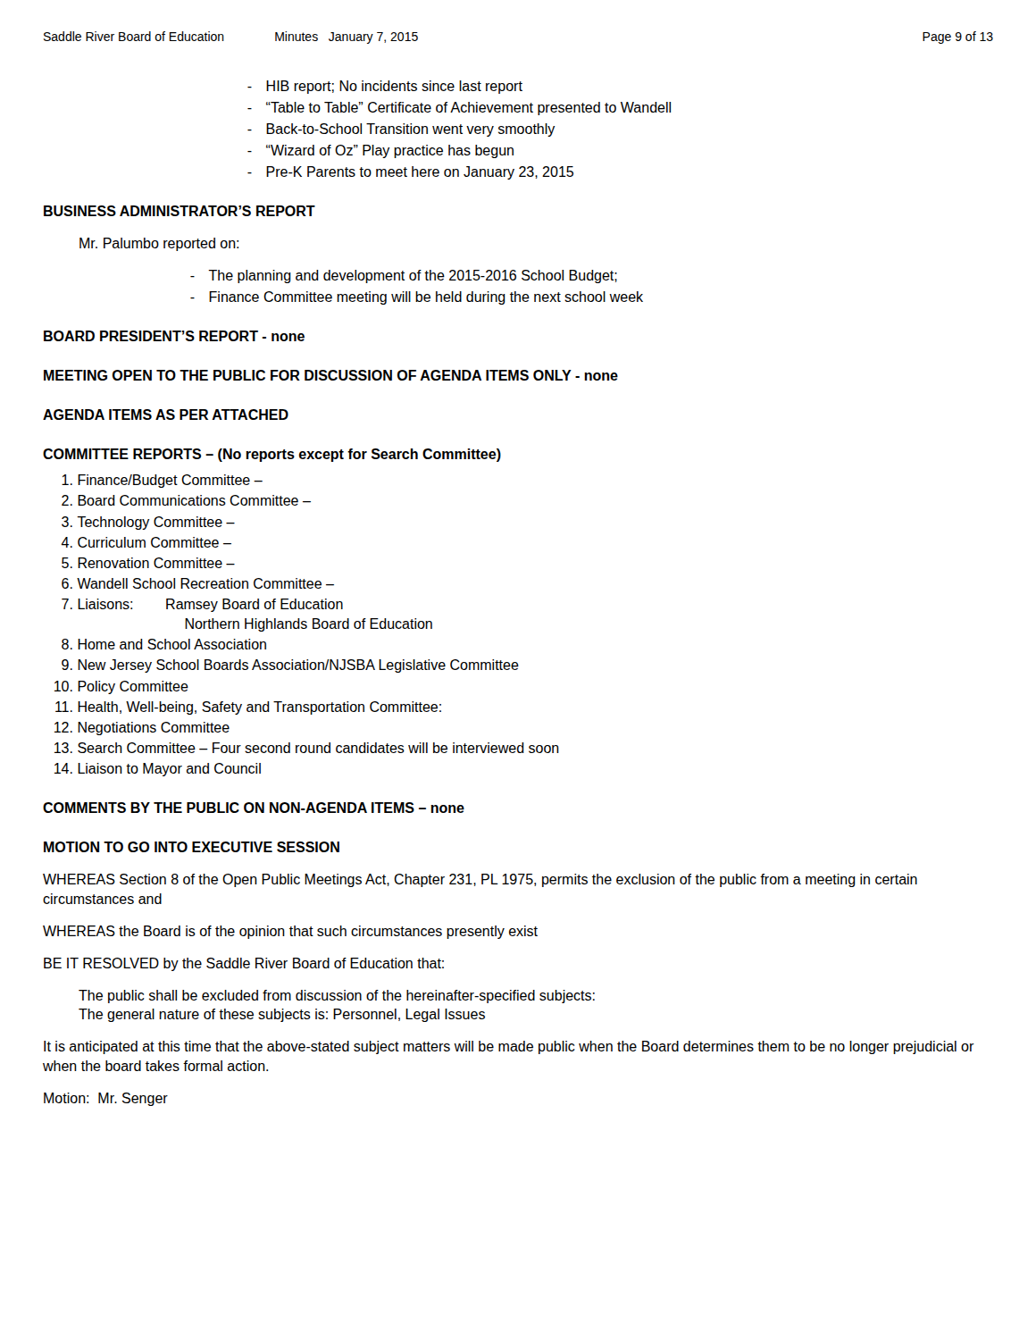Saddle River Board of Education
Minutes January 7, 2015
Page 9 of 13
HIB report; No incidents since last report
“Table to Table” Certificate of Achievement presented to Wandell
Back-to-School Transition went very smoothly
“Wizard of Oz” Play practice has begun
Pre-K Parents to meet here on January 23, 2015
BUSINESS ADMINISTRATOR’S REPORT
Mr. Palumbo reported on:
The planning and development of the 2015-2016 School Budget;
Finance Committee meeting will be held during the next school week
BOARD PRESIDENT’S REPORT - none
MEETING OPEN TO THE PUBLIC FOR DISCUSSION OF AGENDA ITEMS ONLY - none
AGENDA ITEMS AS PER ATTACHED
COMMITTEE REPORTS – (No reports except for Search Committee)
Finance/Budget Committee –
Board Communications Committee –
Technology Committee –
Curriculum Committee –
Renovation Committee –
Wandell School Recreation Committee –
Liaisons: Ramsey Board of Education
Northern Highlands Board of Education
Home and School Association
New Jersey School Boards Association/NJSBA Legislative Committee
Policy Committee
Health, Well-being, Safety and Transportation Committee:
Negotiations Committee
Search Committee – Four second round candidates will be interviewed soon
Liaison to Mayor and Council
COMMENTS BY THE PUBLIC ON NON-AGENDA ITEMS – none
MOTION TO GO INTO EXECUTIVE SESSION
WHEREAS Section 8 of the Open Public Meetings Act, Chapter 231, PL 1975, permits the exclusion of the public from a meeting in certain circumstances and
WHEREAS the Board is of the opinion that such circumstances presently exist
BE IT RESOLVED by the Saddle River Board of Education that:
The public shall be excluded from discussion of the hereinafter-specified subjects:
The general nature of these subjects is: Personnel, Legal Issues
It is anticipated at this time that the above-stated subject matters will be made public when the Board determines them to be no longer prejudicial or when the board takes formal action.
Motion: Mr. Senger